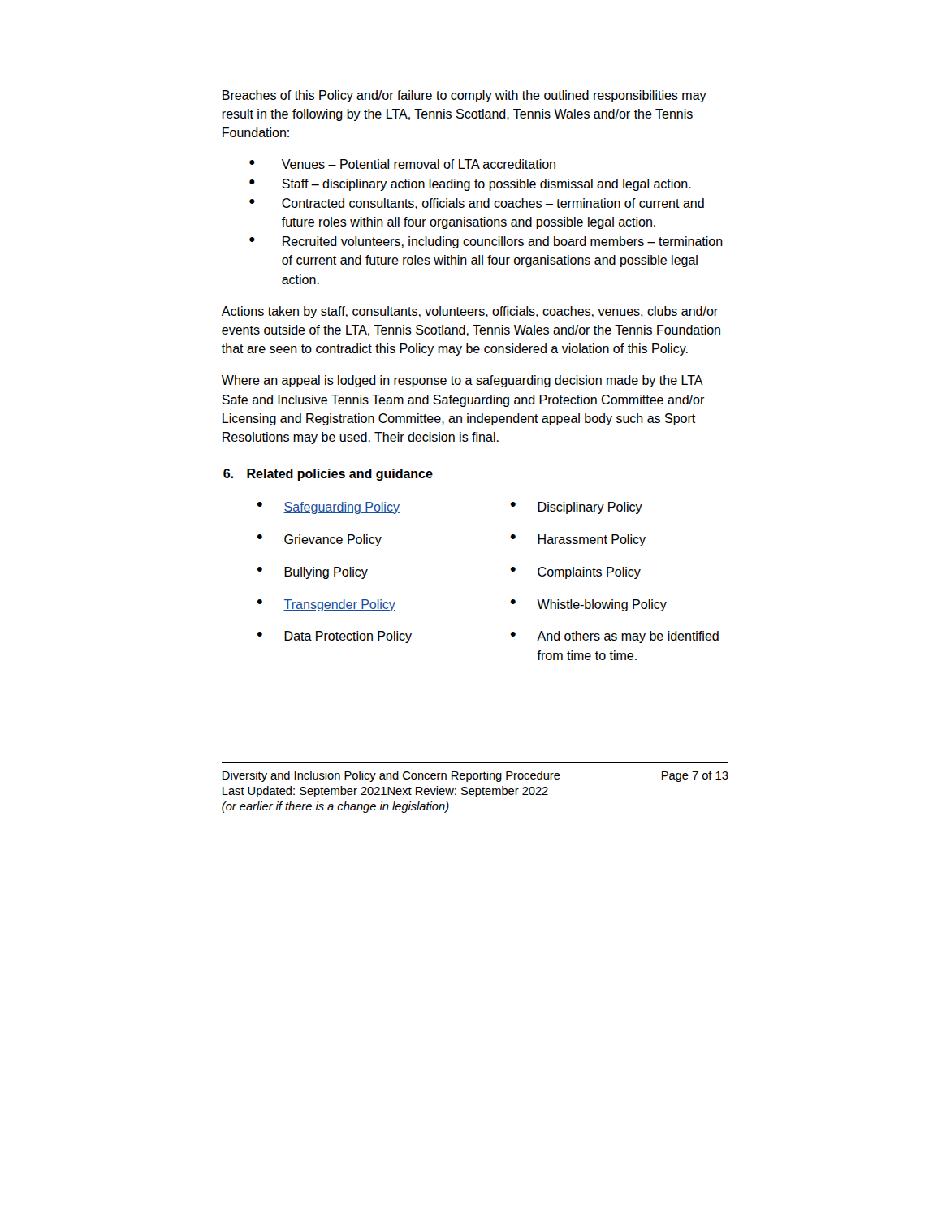Breaches of this Policy and/or failure to comply with the outlined responsibilities may result in the following by the LTA, Tennis Scotland, Tennis Wales and/or the Tennis Foundation:
Venues – Potential removal of LTA accreditation
Staff – disciplinary action leading to possible dismissal and legal action.
Contracted consultants, officials and coaches – termination of current and future roles within all four organisations and possible legal action.
Recruited volunteers, including councillors and board members – termination of current and future roles within all four organisations and possible legal action.
Actions taken by staff, consultants, volunteers, officials, coaches, venues, clubs and/or events outside of the LTA, Tennis Scotland, Tennis Wales and/or the Tennis Foundation that are seen to contradict this Policy may be considered a violation of this Policy.
Where an appeal is lodged in response to a safeguarding decision made by the LTA Safe and Inclusive Tennis Team and Safeguarding and Protection Committee and/or Licensing and Registration Committee, an independent appeal body such as Sport Resolutions may be used. Their decision is final.
6. Related policies and guidance
| Safeguarding Policy Grievance Policy Bullying Policy Transgender Policy Data Protection Policy | Disciplinary Policy Harassment Policy Complaints Policy Whistle-blowing Policy And others as may be identified from time to time. |
Page 7 of 13
Diversity and Inclusion Policy and Concern Reporting Procedure
Last Updated: September 2021Next Review: September 2022
(or earlier if there is a change in legislation)